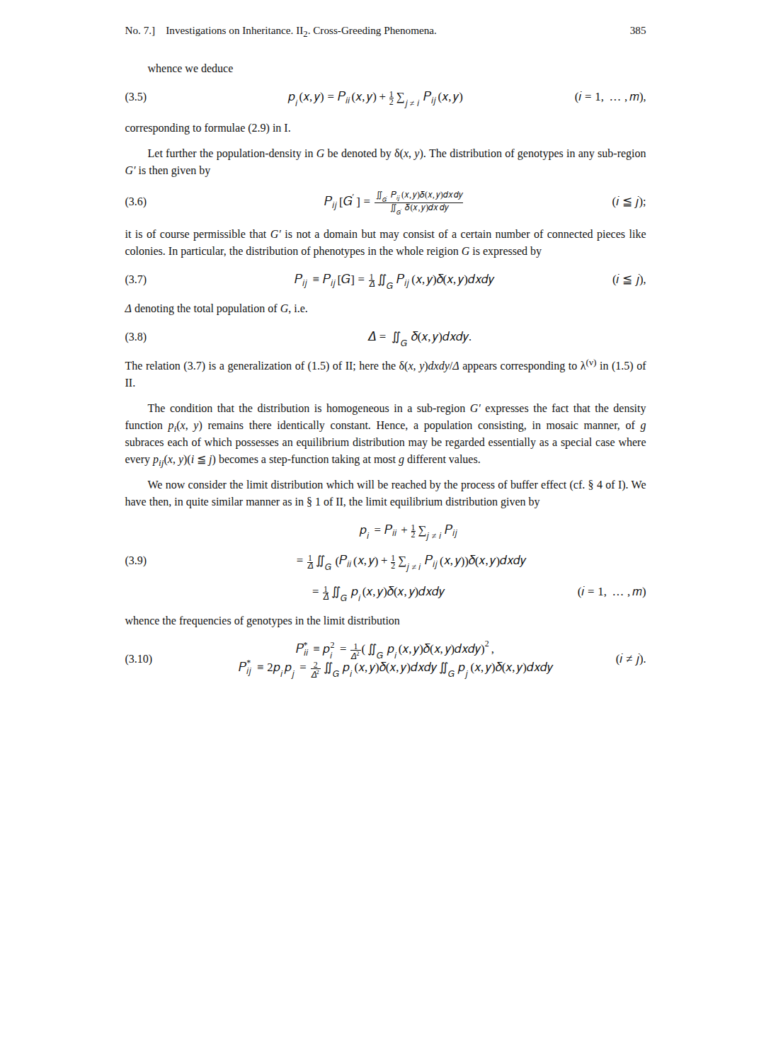No. 7.] Investigations on Inheritance. II2. Cross-Greeding Phenomena. 385
whence we deduce
(3.5) pi (x,y) = Pii (x,y) + 12 ∑j≠i Pij (x,y) (i=1,…,m) ,
corresponding to formulae (2.9) in I.
Let further the population-density in G be denoted by δ(x, y). The distribution of genotypes in any sub-region G′ is then given by
(3.6) Pij [G′] = ∬G′ Pij (x,y) δ(x,y) dxdy ∬G′ δ(x,y) dxdy (i≦j) ;
it is of course permissible that G′ is not a domain but may consist of a certain number of connected pieces like colonies. In particular, the distribution of phenotypes in the whole reigion G is expressed by
(3.7) Pij ≡ Pij [G] = 1Δ ∬G Pij (x,y) δ(x,y) dxdy (i≦j) ,
Δ denoting the total population of G, i.e.
(3.8) Δ = ∬G δ(x,y) dxdy .
The relation (3.7) is a generalization of (1.5) of II; here the δ(x, y)dxdy/Δ appears corresponding to λ(ν) in (1.5) of II.
The condition that the distribution is homogeneous in a sub-region G′ expresses the fact that the density function pi(x, y) remains there identically constant. Hence, a population consisting, in mosaic manner, of g subraces each of which possesses an equilibrium distribution may be regarded essentially as a special case where every pij(x, y)(i ≦ j) becomes a step-function taking at most g different values.
We now consider the limit distribution which will be reached by the process of buffer effect (cf. § 4 of I). We have then, in quite similar manner as in § 1 of II, the limit equilibrium distribution given by
pi = Pii + 12 ∑j≠i Pij
(3.9) = 1Δ ∬G ( Pii (x,y) + 12 ∑j≠i Pij (x,y) ) δ(x,y) dxdy
= 1Δ ∬G pi (x,y) δ(x,y) dxdy (i=1,…,m)
whence the frequencies of genotypes in the limit distribution
(3.10) Pii* ≡ pi2 = 1Δ2 ( ∬G pi (x,y) δ(x,y) dxdy ) 2 , Pij* ≡ 2 pi pj = 2Δ2 ∬G pi (x,y) δ(x,y) dxdy ∬G pj (x,y) δ(x,y) dxdy (i≠j) .